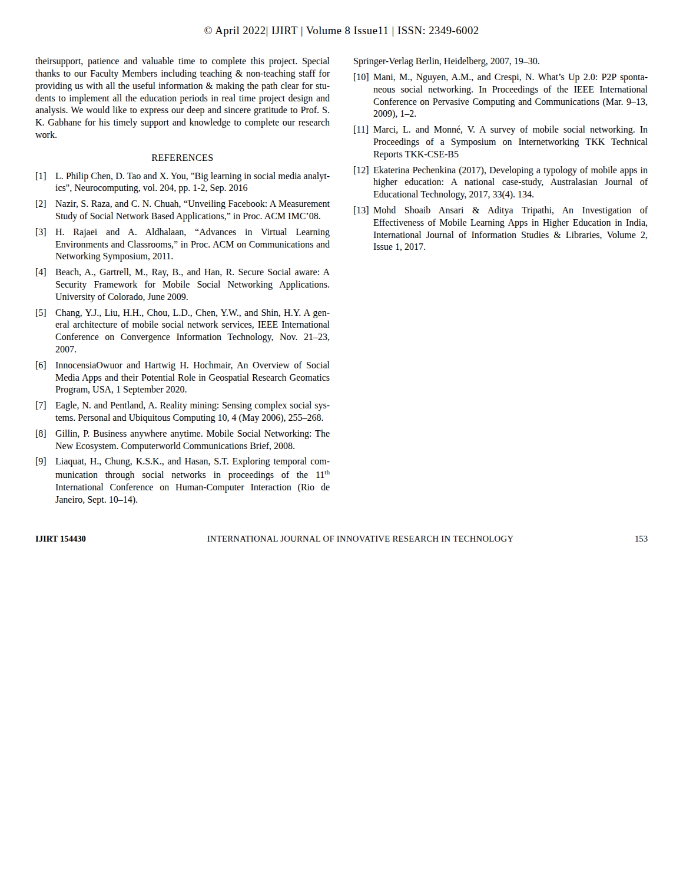© April 2022| IJIRT | Volume 8 Issue11 | ISSN: 2349-6002
theirsupport, patience and valuable time to complete this project. Special thanks to our Faculty Members including teaching & non-teaching staff for providing us with all the useful information & making the path clear for students to implement all the education periods in real time project design and analysis. We would like to express our deep and sincere gratitude to Prof. S. K. Gabhane for his timely support and knowledge to complete our research work.
REFERENCES
L. Philip Chen, D. Tao and X. You, "Big learning in social media analytics", Neurocomputing, vol. 204, pp. 1-2, Sep. 2016
Nazir, S. Raza, and C. N. Chuah, “Unveiling Facebook: A Measurement Study of Social Network Based Applications,” in Proc. ACM IMC’08.
H. Rajaei and A. Aldhalaan, “Advances in Virtual Learning Environments and Classrooms,” in Proc. ACM on Communications and Networking Symposium, 2011.
Beach, A., Gartrell, M., Ray, B., and Han, R. Secure Social aware: A Security Framework for Mobile Social Networking Applications. University of Colorado, June 2009.
Chang, Y.J., Liu, H.H., Chou, L.D., Chen, Y.W., and Shin, H.Y. A general architecture of mobile social network services, IEEE International Conference on Convergence Information Technology, Nov. 21–23, 2007.
InnocensiaOwuor and Hartwig H. Hochmair, An Overview of Social Media Apps and their Potential Role in Geospatial Research Geomatics Program, USA, 1 September 2020.
Eagle, N. and Pentland, A. Reality mining: Sensing complex social systems. Personal and Ubiquitous Computing 10, 4 (May 2006), 255–268.
Gillin, P. Business anywhere anytime. Mobile Social Networking: The New Ecosystem. Computerworld Communications Brief, 2008.
Liaquat, H., Chung, K.S.K., and Hasan, S.T. Exploring temporal communication through social networks in proceedings of the 11th International Conference on Human-Computer Interaction (Rio de Janeiro, Sept. 10–14).
Springer-Verlag Berlin, Heidelberg, 2007, 19–30.
Mani, M., Nguyen, A.M., and Crespi, N. What’s Up 2.0: P2P spontaneous social networking. In Proceedings of the IEEE International Conference on Pervasive Computing and Communications (Mar. 9–13, 2009), 1–2.
Marci, L. and Monné, V. A survey of mobile social networking. In Proceedings of a Symposium on Internetworking TKK Technical Reports TKK-CSE-B5
Ekaterina Pechenkina (2017), Developing a typology of mobile apps in higher education: A national case-study, Australasian Journal of Educational Technology, 2017, 33(4). 134.
Mohd Shoaib Ansari & Aditya Tripathi, An Investigation of Effectiveness of Mobile Learning Apps in Higher Education in India, International Journal of Information Studies & Libraries, Volume 2, Issue 1, 2017.
IJIRT 154430 INTERNATIONAL JOURNAL OF INNOVATIVE RESEARCH IN TECHNOLOGY 153